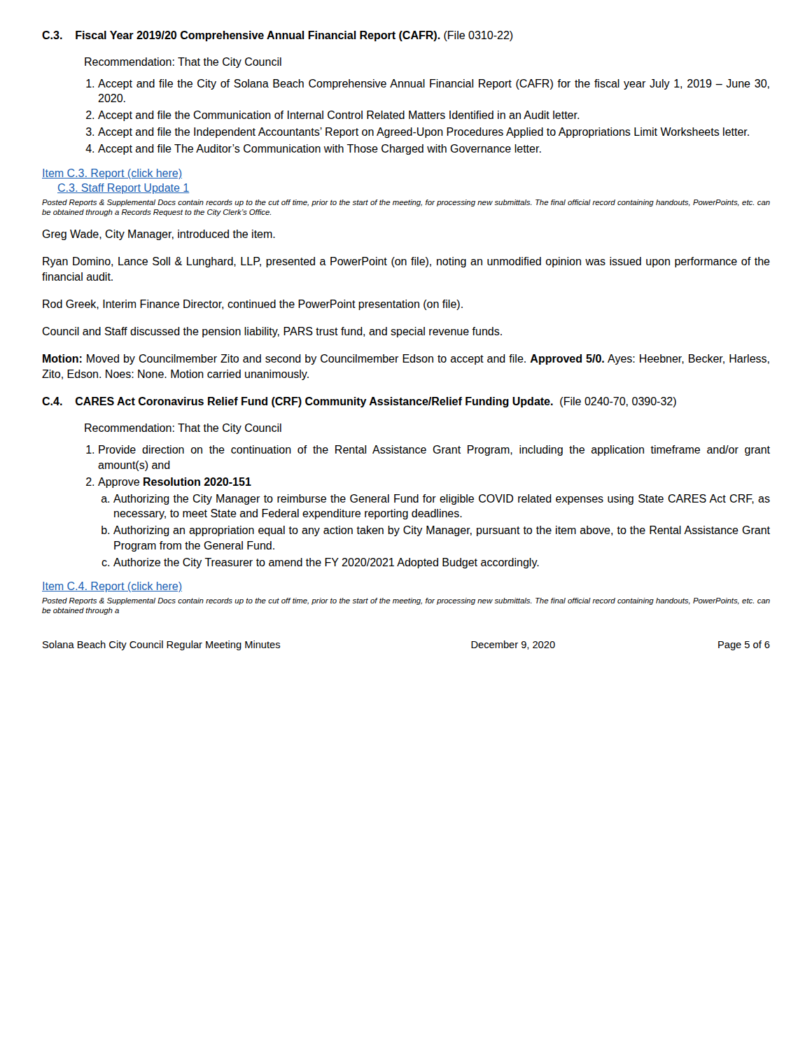C.3. Fiscal Year 2019/20 Comprehensive Annual Financial Report (CAFR). (File 0310-22)
Recommendation: That the City Council
Accept and file the City of Solana Beach Comprehensive Annual Financial Report (CAFR) for the fiscal year July 1, 2019 – June 30, 2020.
Accept and file the Communication of Internal Control Related Matters Identified in an Audit letter.
Accept and file the Independent Accountants’ Report on Agreed-Upon Procedures Applied to Appropriations Limit Worksheets letter.
Accept and file The Auditor’s Communication with Those Charged with Governance letter.
Item C.3. Report (click here) C.3. Staff Report Update 1
Posted Reports & Supplemental Docs contain records up to the cut off time, prior to the start of the meeting, for processing new submittals. The final official record containing handouts, PowerPoints, etc. can be obtained through a Records Request to the City Clerk’s Office.
Greg Wade, City Manager, introduced the item.
Ryan Domino, Lance Soll & Lunghard, LLP, presented a PowerPoint (on file), noting an unmodified opinion was issued upon performance of the financial audit.
Rod Greek, Interim Finance Director, continued the PowerPoint presentation (on file).
Council and Staff discussed the pension liability, PARS trust fund, and special revenue funds.
Motion: Moved by Councilmember Zito and second by Councilmember Edson to accept and file. Approved 5/0. Ayes: Heebner, Becker, Harless, Zito, Edson. Noes: None. Motion carried unanimously.
C.4. CARES Act Coronavirus Relief Fund (CRF) Community Assistance/Relief Funding Update. (File 0240-70, 0390-32)
Recommendation: That the City Council
Provide direction on the continuation of the Rental Assistance Grant Program, including the application timeframe and/or grant amount(s) and
Approve Resolution 2020-151
Authorizing the City Manager to reimburse the General Fund for eligible COVID related expenses using State CARES Act CRF, as necessary, to meet State and Federal expenditure reporting deadlines.
Authorizing an appropriation equal to any action taken by City Manager, pursuant to the item above, to the Rental Assistance Grant Program from the General Fund.
Authorize the City Treasurer to amend the FY 2020/2021 Adopted Budget accordingly.
Item C.4. Report (click here)
Posted Reports & Supplemental Docs contain records up to the cut off time, prior to the start of the meeting, for processing new submittals. The final official record containing handouts, PowerPoints, etc. can be obtained through a
Solana Beach City Council Regular Meeting Minutes December 9, 2020 Page 5 of 6